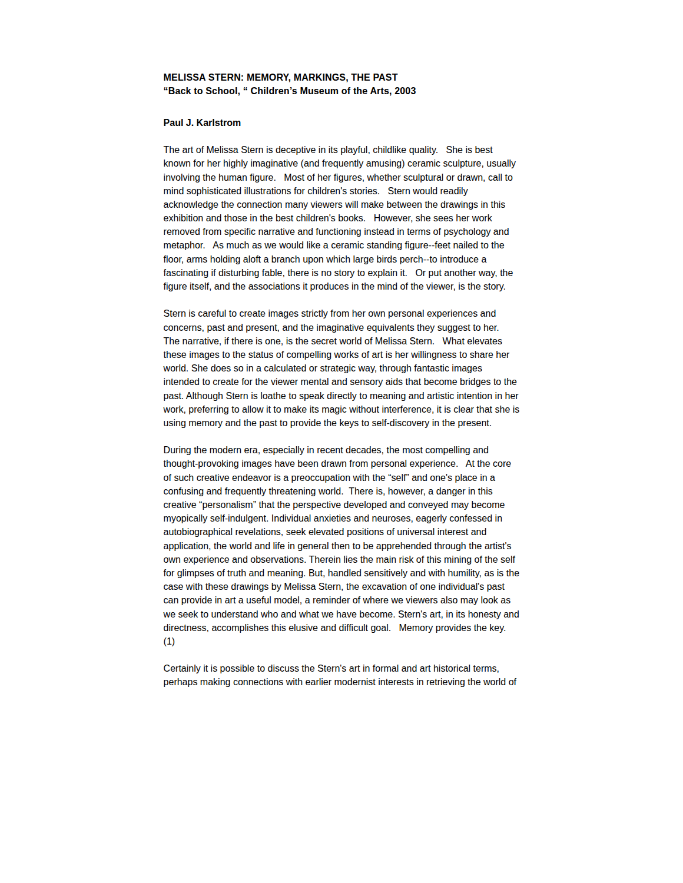MELISSA STERN: MEMORY, MARKINGS, THE PAST
“Back to School, “ Children’s Museum of the Arts, 2003
Paul J. Karlstrom
The art of Melissa Stern is deceptive in its playful, childlike quality. She is best known for her highly imaginative (and frequently amusing) ceramic sculpture, usually involving the human figure. Most of her figures, whether sculptural or drawn, call to mind sophisticated illustrations for children's stories. Stern would readily acknowledge the connection many viewers will make between the drawings in this exhibition and those in the best children's books. However, she sees her work removed from specific narrative and functioning instead in terms of psychology and metaphor. As much as we would like a ceramic standing figure--feet nailed to the floor, arms holding aloft a branch upon which large birds perch--to introduce a fascinating if disturbing fable, there is no story to explain it. Or put another way, the figure itself, and the associations it produces in the mind of the viewer, is the story.
Stern is careful to create images strictly from her own personal experiences and concerns, past and present, and the imaginative equivalents they suggest to her. The narrative, if there is one, is the secret world of Melissa Stern. What elevates these images to the status of compelling works of art is her willingness to share her world. She does so in a calculated or strategic way, through fantastic images intended to create for the viewer mental and sensory aids that become bridges to the past. Although Stern is loathe to speak directly to meaning and artistic intention in her work, preferring to allow it to make its magic without interference, it is clear that she is using memory and the past to provide the keys to self-discovery in the present.
During the modern era, especially in recent decades, the most compelling and thought-provoking images have been drawn from personal experience. At the core of such creative endeavor is a preoccupation with the “self” and one's place in a confusing and frequently threatening world. There is, however, a danger in this creative “personalism” that the perspective developed and conveyed may become myopically self-indulgent. Individual anxieties and neuroses, eagerly confessed in autobiographical revelations, seek elevated positions of universal interest and application, the world and life in general then to be apprehended through the artist's own experience and observations. Therein lies the main risk of this mining of the self for glimpses of truth and meaning. But, handled sensitively and with humility, as is the case with these drawings by Melissa Stern, the excavation of one individual's past can provide in art a useful model, a reminder of where we viewers also may look as we seek to understand who and what we have become. Stern's art, in its honesty and directness, accomplishes this elusive and difficult goal. Memory provides the key. (1)
Certainly it is possible to discuss the Stern's art in formal and art historical terms, perhaps making connections with earlier modernist interests in retrieving the world of